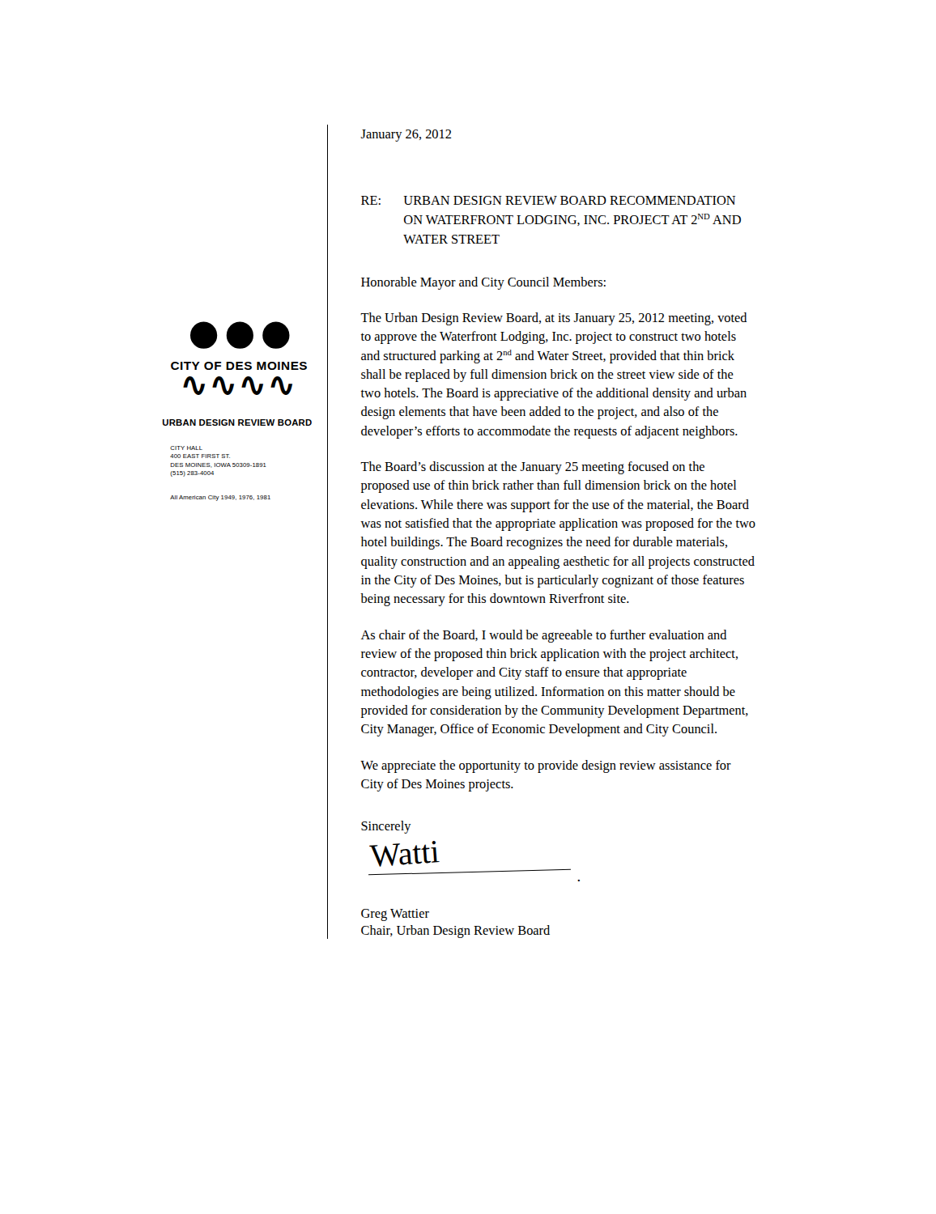●●●
CITY OF DES MOINES
∿∿∿∿
URBAN DESIGN REVIEW BOARD
CITY HALL
400 EAST FIRST ST.
DES MOINES, IOWA 50309-1891
(515) 283-4004
All American City 1949, 1976, 1981
January 26, 2012
RE:
URBAN DESIGN REVIEW BOARD RECOMMENDATION ON WATERFRONT LODGING, INC. PROJECT AT 2ND AND WATER STREET
Honorable Mayor and City Council Members:
The Urban Design Review Board, at its January 25, 2012 meeting, voted to approve the Waterfront Lodging, Inc. project to construct two hotels and structured parking at 2nd and Water Street, provided that thin brick shall be replaced by full dimension brick on the street view side of the two hotels. The Board is appreciative of the additional density and urban design elements that have been added to the project, and also of the developer’s efforts to accommodate the requests of adjacent neighbors.
The Board’s discussion at the January 25 meeting focused on the proposed use of thin brick rather than full dimension brick on the hotel elevations. While there was support for the use of the material, the Board was not satisfied that the appropriate application was proposed for the two hotel buildings. The Board recognizes the need for durable materials, quality construction and an appealing aesthetic for all projects constructed in the City of Des Moines, but is particularly cognizant of those features being necessary for this downtown Riverfront site.
As chair of the Board, I would be agreeable to further evaluation and review of the proposed thin brick application with the project architect, contractor, developer and City staff to ensure that appropriate methodologies are being utilized. Information on this matter should be provided for consideration by the Community Development Department, City Manager, Office of Economic Development and City Council.
We appreciate the opportunity to provide design review assistance for City of Des Moines projects.
Sincerely
Watti .
Greg Wattier
Chair, Urban Design Review Board